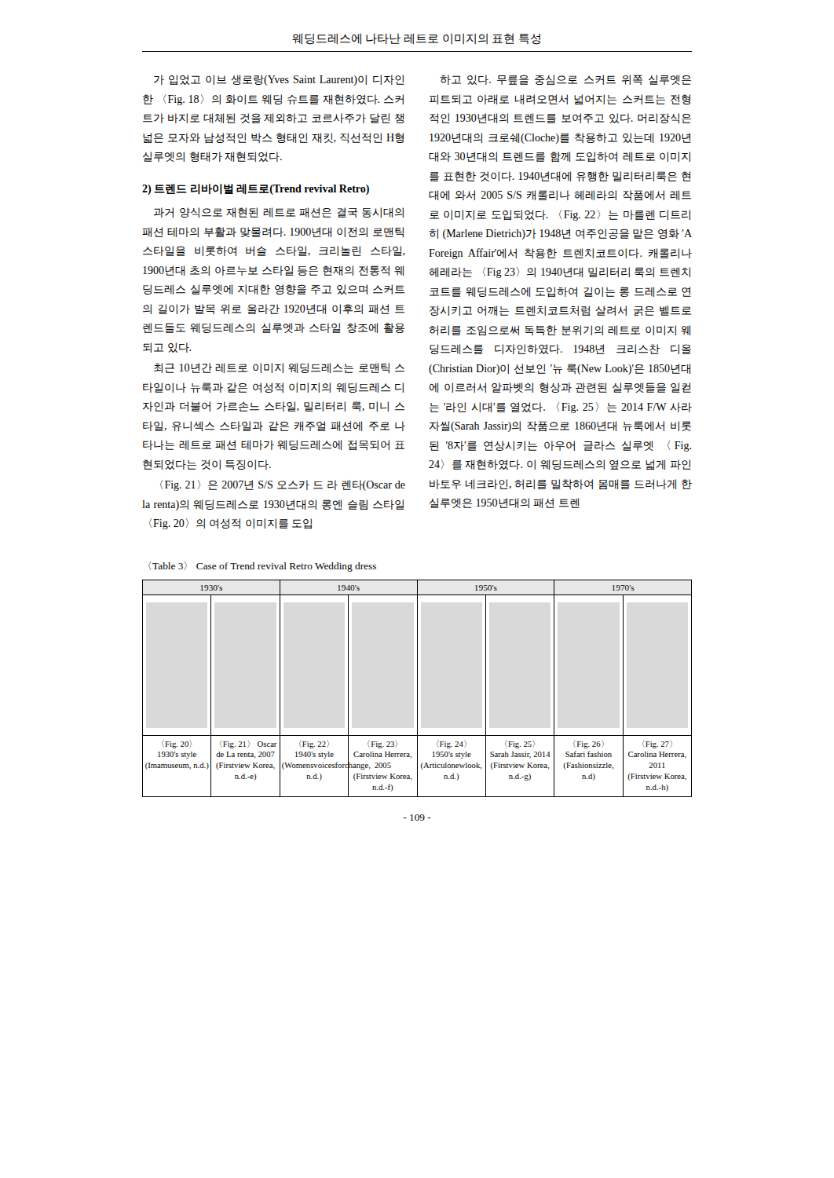웨딩드레스에 나타난 레트로 이미지의 표현 특성
가 입었고 이브 생로랑(Yves Saint Laurent)이 디자인한 〈Fig. 18〉의 화이트 웨딩 슈트를 재현하였다. 스커트가 바지로 대체된 것을 제외하고 코르사주가 달린 챙 넓은 모자와 남성적인 박스 형태인 재킷, 직선적인 H형 실루엣의 형태가 재현되었다.
2) 트렌드 리바이벌 레트로(Trend revival Retro)
과거 양식으로 재현된 레트로 패션은 결국 동시대의 패션 테마의 부활과 맞물려다. 1900년대 이전의 로맨틱 스타일을 비롯하여 버슬 스타일, 크리놀린 스타일, 1900년대 초의 아르누보 스타일 등은 현재의 전통적 웨딩드레스 실루엣에 지대한 영향을 주고 있으며 스커트의 길이가 발목 위로 올라간 1920년대 이후의 패션 트렌드들도 웨딩드레스의 실루엣과 스타일 창조에 활용되고 있다.
최근 10년간 레트로 이미지 웨딩드레스는 로맨틱 스타일이나 뉴룩과 같은 여성적 이미지의 웨딩드레스 디자인과 더불어 가르손느 스타일, 밀리터리 룩, 미니 스타일, 유니섹스 스타일과 같은 캐주얼 패션에 주로 나타나는 레트로 패션 테마가 웨딩드레스에 접목되어 표현되었다는 것이 특징이다.
〈Fig. 21〉은 2007년 S/S 오스카 드 라 렌타(Oscar de la renta)의 웨딩드레스로 1930년대의 롱엔 슬림 스타일 〈Fig. 20〉의 여성적 이미지를 도입
하고 있다. 무릎을 중심으로 스커트 위쪽 실루엣은 피트되고 아래로 내려오면서 넓어지는 스커트는 전형적인 1930년대의 트렌드를 보여주고 있다. 머리장식은 1920년대의 크로쉐(Cloche)를 착용하고 있는데 1920년대와 30년대의 트렌드를 함께 도입하여 레트로 이미지를 표현한 것이다. 1940년대에 유행한 밀리터리룩은 현대에 와서 2005 S/S 캐롤리나 헤레라의 작품에서 레트로 이미지로 도입되었다. 〈Fig. 22〉는 마를렌 디트리히 (Marlene Dietrich)가 1948년 여주인공을 맡은 영화 'A Foreign Affair'에서 착용한 트렌치코트이다. 캐롤리나 헤레라는 〈Fig 23〉의 1940년대 밀리터리 룩의 트렌치코트를 웨딩드레스에 도입하여 길이는 롱 드레스로 연장시키고 어깨는 트렌치코트처럼 살려서 굵은 벨트로 허리를 조임으로써 독특한 분위기의 레트로 이미지 웨딩드레스를 디자인하였다. 1948년 크리스찬 디올(Christian Dior)이 선보인 '뉴 룩(New Look)'은 1850년대에 이르러서 알파벳의 형상과 관련된 실루엣들을 일컫는 '라인 시대'를 열었다. 〈Fig. 25〉는 2014 F/W 사라 자씰(Sarah Jassir)의 작품으로 1860년대 뉴룩에서 비롯된 '8자'를 연상시키는 아우어 글라스 실루엣 〈Fig. 24〉를 재현하였다. 이 웨딩드레스의 옆으로 넓게 파인 바토우 네크라인, 허리를 밀착하여 몸매를 드러나게 한 실루엣은 1950년대의 패션 트렌
〈Table 3〉 Case of Trend revival Retro Wedding dress
| 1930's | 1940's | 1950's | 1970's |
| --- | --- | --- | --- |
| 〈Fig. 20〉 1930's style (Imamuseum, n.d.) | 〈Fig. 21〉 Oscar de La renta, 2007 (Firstview Korea, n.d.-e) | 〈Fig. 22〉 1940's style (Womensvoicesforchange, n.d.) | 〈Fig. 23〉 Carolina Herrera, 2005 (Firstview Korea, n.d.-f) | 〈Fig. 24〉 1950's style (Articulonewlook, n.d.) | 〈Fig. 25〉 Sarah Jassir, 2014 (Firstview Korea, n.d.-g) | 〈Fig. 26〉 Safari fashion (Fashionsizzle, n.d) | 〈Fig. 27〉 Carolina Herrera, 2011 (Firstview Korea, n.d.-h) |
- 109 -